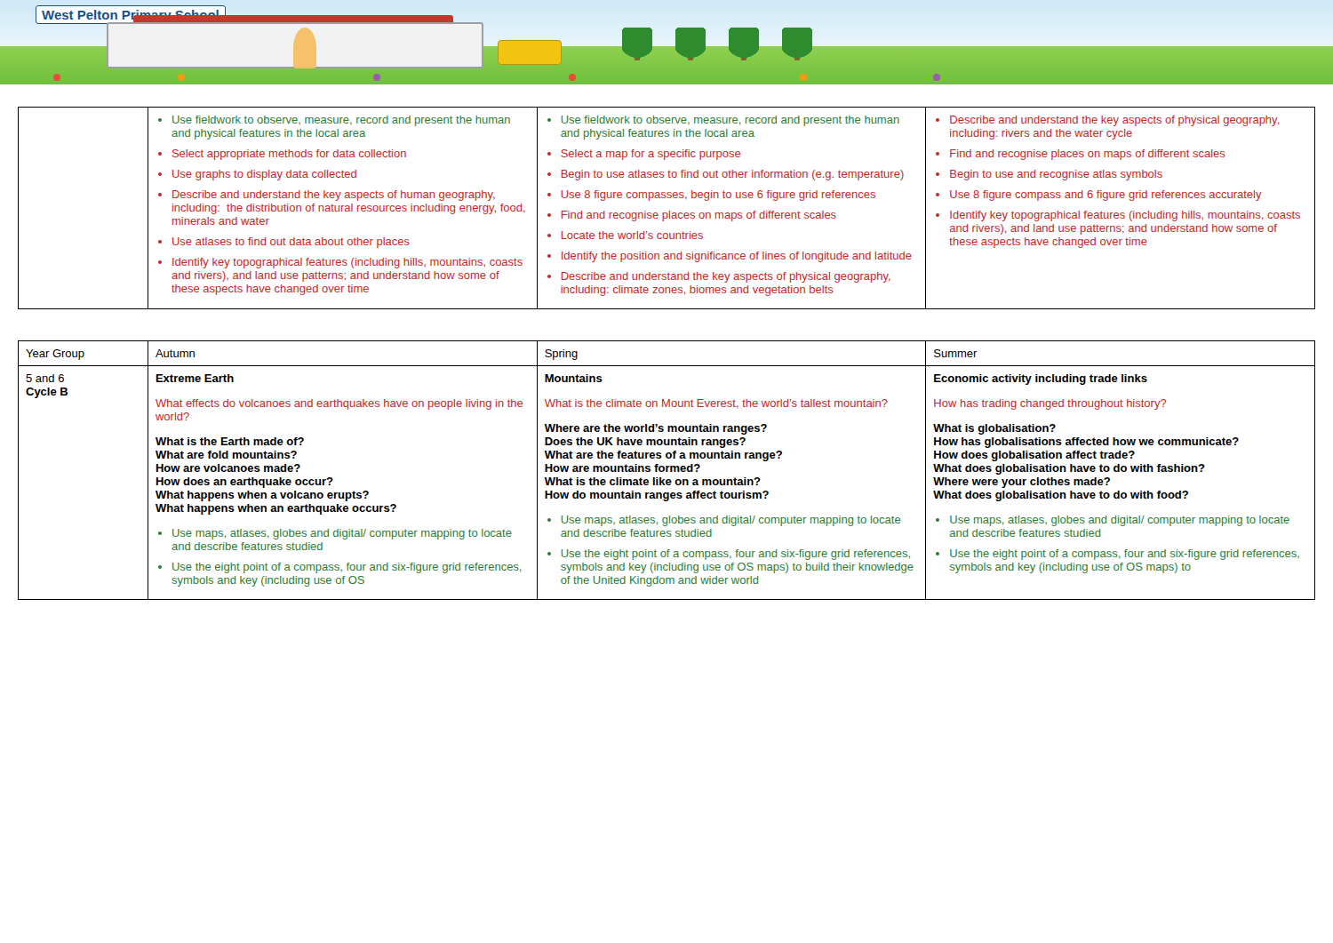West Pelton Primary School
| | Use fieldwork to observe, measure, record and present the human and physical features in the local area Select appropriate methods for data collection Use graphs to display data collected Describe and understand the key aspects of human geography, including: the distribution of natural resources including energy, food, minerals and water Use atlases to find out data about other places Identify key topographical features (including hills, mountains, coasts and rivers), and land use patterns; and understand how some of these aspects have changed over time | Use fieldwork to observe, measure, record and present the human and physical features in the local area Select a map for a specific purpose Begin to use atlases to find out other information (e.g. temperature) Use 8 figure compasses, begin to use 6 figure grid references Find and recognise places on maps of different scales Locate the world’s countries Identify the position and significance of lines of longitude and latitude Describe and understand the key aspects of physical geography, including: climate zones, biomes and vegetation belts | Describe and understand the key aspects of physical geography, including: rivers and the water cycle Find and recognise places on maps of different scales Begin to use and recognise atlas symbols Use 8 figure compass and 6 figure grid references accurately Identify key topographical features (including hills, mountains, coasts and rivers), and land use patterns; and understand how some of these aspects have changed over time |
| Year Group | Autumn | Spring | Summer |
| --- | --- | --- | --- |
| 5 and 6 Cycle B | Extreme Earth What effects do volcanoes and earthquakes have on people living in the world? What is the Earth made of? What are fold mountains? How are volcanoes made? How does an earthquake occur? What happens when a volcano erupts? What happens when an earthquake occurs? Use maps, atlases, globes and digital/ computer mapping to locate and describe features studied Use the eight point of a compass, four and six-figure grid references, symbols and key (including use of OS | Mountains What is the climate on Mount Everest, the world’s tallest mountain? Where are the world’s mountain ranges? Does the UK have mountain ranges? What are the features of a mountain range? How are mountains formed? What is the climate like on a mountain? How do mountain ranges affect tourism? Use maps, atlases, globes and digital/ computer mapping to locate and describe features studied Use the eight point of a compass, four and six-figure grid references, symbols and key (including use of OS maps) to build their knowledge of the United Kingdom and wider world | Economic activity including trade links How has trading changed throughout history? What is globalisation? How has globalisations affected how we communicate? How does globalisation affect trade? What does globalisation have to do with fashion? Where were your clothes made? What does globalisation have to do with food? Use maps, atlases, globes and digital/ computer mapping to locate and describe features studied Use the eight point of a compass, four and six-figure grid references, symbols and key (including use of OS maps) to |